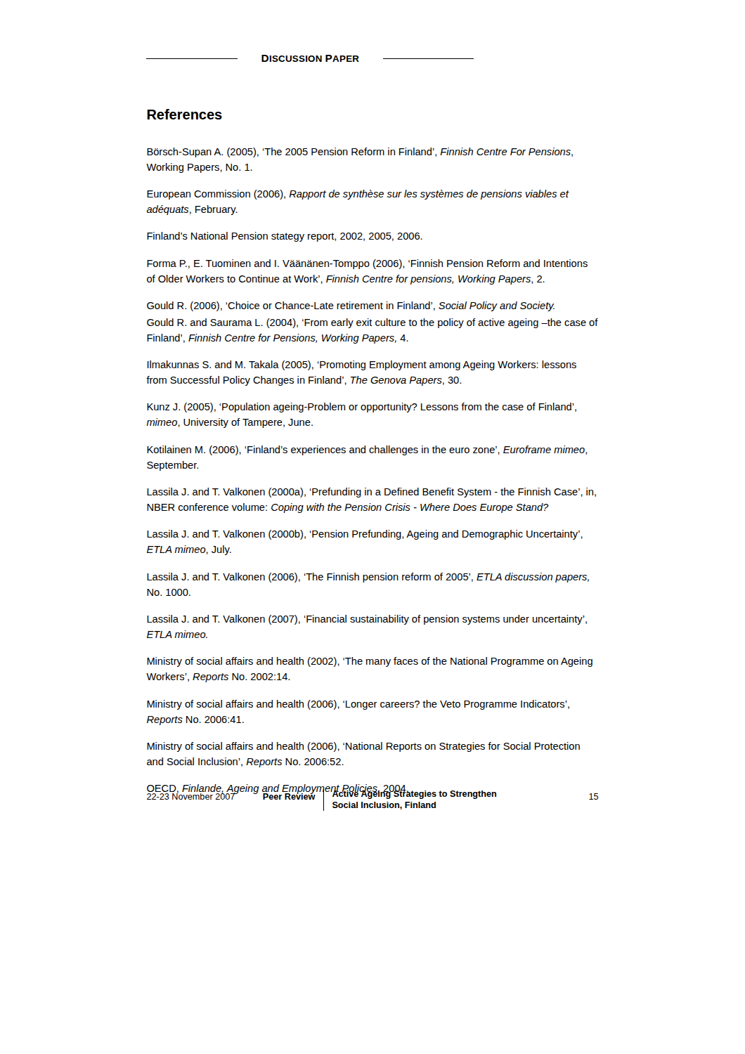DISCUSSION PAPER
References
Börsch-Supan A. (2005), ‘The 2005 Pension Reform in Finland’, Finnish Centre For Pensions, Working Papers, No. 1.
European Commission (2006), Rapport de synthèse sur les systèmes de pensions viables et adéquats, February.
Finland’s National Pension stategy report, 2002, 2005, 2006.
Forma P., E. Tuominen and I. Väänänen-Tomppo (2006), ‘Finnish Pension Reform and Intentions of Older Workers to Continue at Work’, Finnish Centre for pensions, Working Papers, 2.
Gould R. (2006), ‘Choice or Chance-Late retirement in Finland’, Social Policy and Society.
Gould R. and Saurama L. (2004), ‘From early exit culture to the policy of active ageing –the case of Finland’, Finnish Centre for Pensions, Working Papers, 4.
Ilmakunnas S. and M. Takala (2005), ‘Promoting Employment among Ageing Workers: lessons from Successful Policy Changes in Finland’, The Genova Papers, 30.
Kunz J. (2005), ‘Population ageing-Problem or opportunity? Lessons from the case of Finland’, mimeo, University of Tampere, June.
Kotilainen M. (2006), ‘Finland’s experiences and challenges in the euro zone’, Euroframe mimeo, September.
Lassila J. and T. Valkonen (2000a), ‘Prefunding in a Defined Benefit System - the Finnish Case’, in, NBER conference volume: Coping with the Pension Crisis - Where Does Europe Stand?
Lassila J. and T. Valkonen (2000b), ‘Pension Prefunding, Ageing and Demographic Uncertainty’, ETLA mimeo, July.
Lassila J. and T. Valkonen (2006), ‘The Finnish pension reform of 2005’, ETLA discussion papers, No. 1000.
Lassila J. and T. Valkonen (2007), ‘Financial sustainability of pension systems under uncertainty’, ETLA mimeo.
Ministry of social affairs and health (2002), ‘The many faces of the National Programme on Ageing Workers’, Reports No. 2002:14.
Ministry of social affairs and health (2006), ‘Longer careers? the Veto Programme Indicators’, Reports No. 2006:41.
Ministry of social affairs and health (2006), ‘National Reports on Strategies for Social Protection and Social Inclusion’, Reports No. 2006:52.
OECD, Finlande, Ageing and Employment Policies, 2004.
22-23 November 2007
Peer Review
Active Ageing Strategies to Strengthen
Social Inclusion, Finland
15